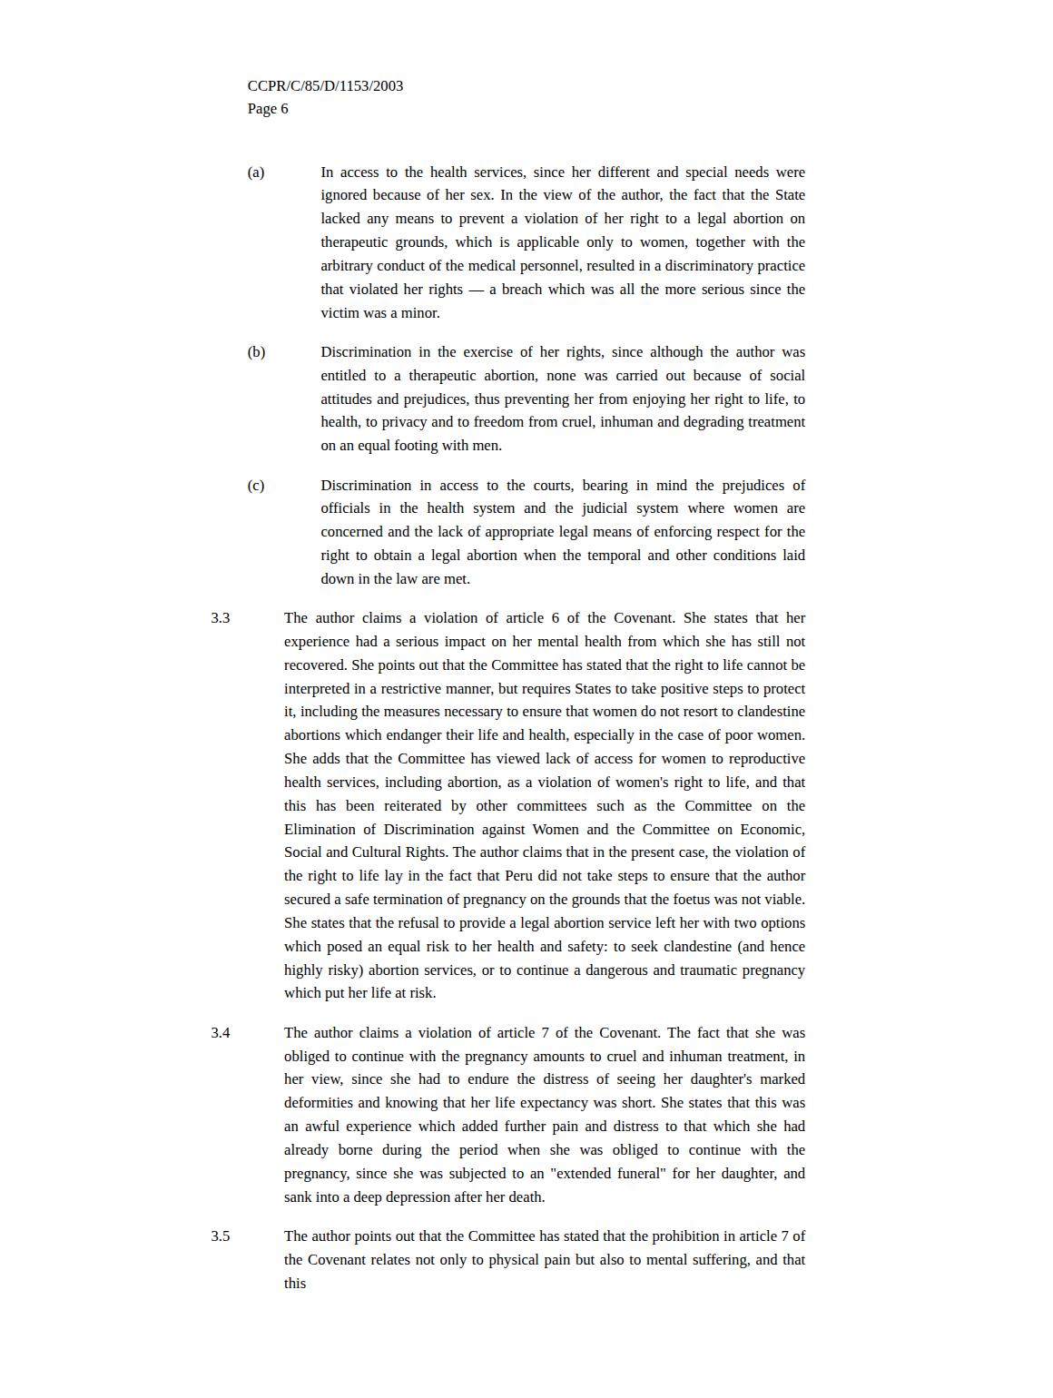CCPR/C/85/D/1153/2003
Page 6
(a) In access to the health services, since her different and special needs were ignored because of her sex. In the view of the author, the fact that the State lacked any means to prevent a violation of her right to a legal abortion on therapeutic grounds, which is applicable only to women, together with the arbitrary conduct of the medical personnel, resulted in a discriminatory practice that violated her rights — a breach which was all the more serious since the victim was a minor.
(b) Discrimination in the exercise of her rights, since although the author was entitled to a therapeutic abortion, none was carried out because of social attitudes and prejudices, thus preventing her from enjoying her right to life, to health, to privacy and to freedom from cruel, inhuman and degrading treatment on an equal footing with men.
(c) Discrimination in access to the courts, bearing in mind the prejudices of officials in the health system and the judicial system where women are concerned and the lack of appropriate legal means of enforcing respect for the right to obtain a legal abortion when the temporal and other conditions laid down in the law are met.
3.3 The author claims a violation of article 6 of the Covenant. She states that her experience had a serious impact on her mental health from which she has still not recovered. She points out that the Committee has stated that the right to life cannot be interpreted in a restrictive manner, but requires States to take positive steps to protect it, including the measures necessary to ensure that women do not resort to clandestine abortions which endanger their life and health, especially in the case of poor women. She adds that the Committee has viewed lack of access for women to reproductive health services, including abortion, as a violation of women's right to life, and that this has been reiterated by other committees such as the Committee on the Elimination of Discrimination against Women and the Committee on Economic, Social and Cultural Rights. The author claims that in the present case, the violation of the right to life lay in the fact that Peru did not take steps to ensure that the author secured a safe termination of pregnancy on the grounds that the foetus was not viable. She states that the refusal to provide a legal abortion service left her with two options which posed an equal risk to her health and safety: to seek clandestine (and hence highly risky) abortion services, or to continue a dangerous and traumatic pregnancy which put her life at risk.
3.4 The author claims a violation of article 7 of the Covenant. The fact that she was obliged to continue with the pregnancy amounts to cruel and inhuman treatment, in her view, since she had to endure the distress of seeing her daughter's marked deformities and knowing that her life expectancy was short. She states that this was an awful experience which added further pain and distress to that which she had already borne during the period when she was obliged to continue with the pregnancy, since she was subjected to an "extended funeral" for her daughter, and sank into a deep depression after her death.
3.5 The author points out that the Committee has stated that the prohibition in article 7 of the Covenant relates not only to physical pain but also to mental suffering, and that this